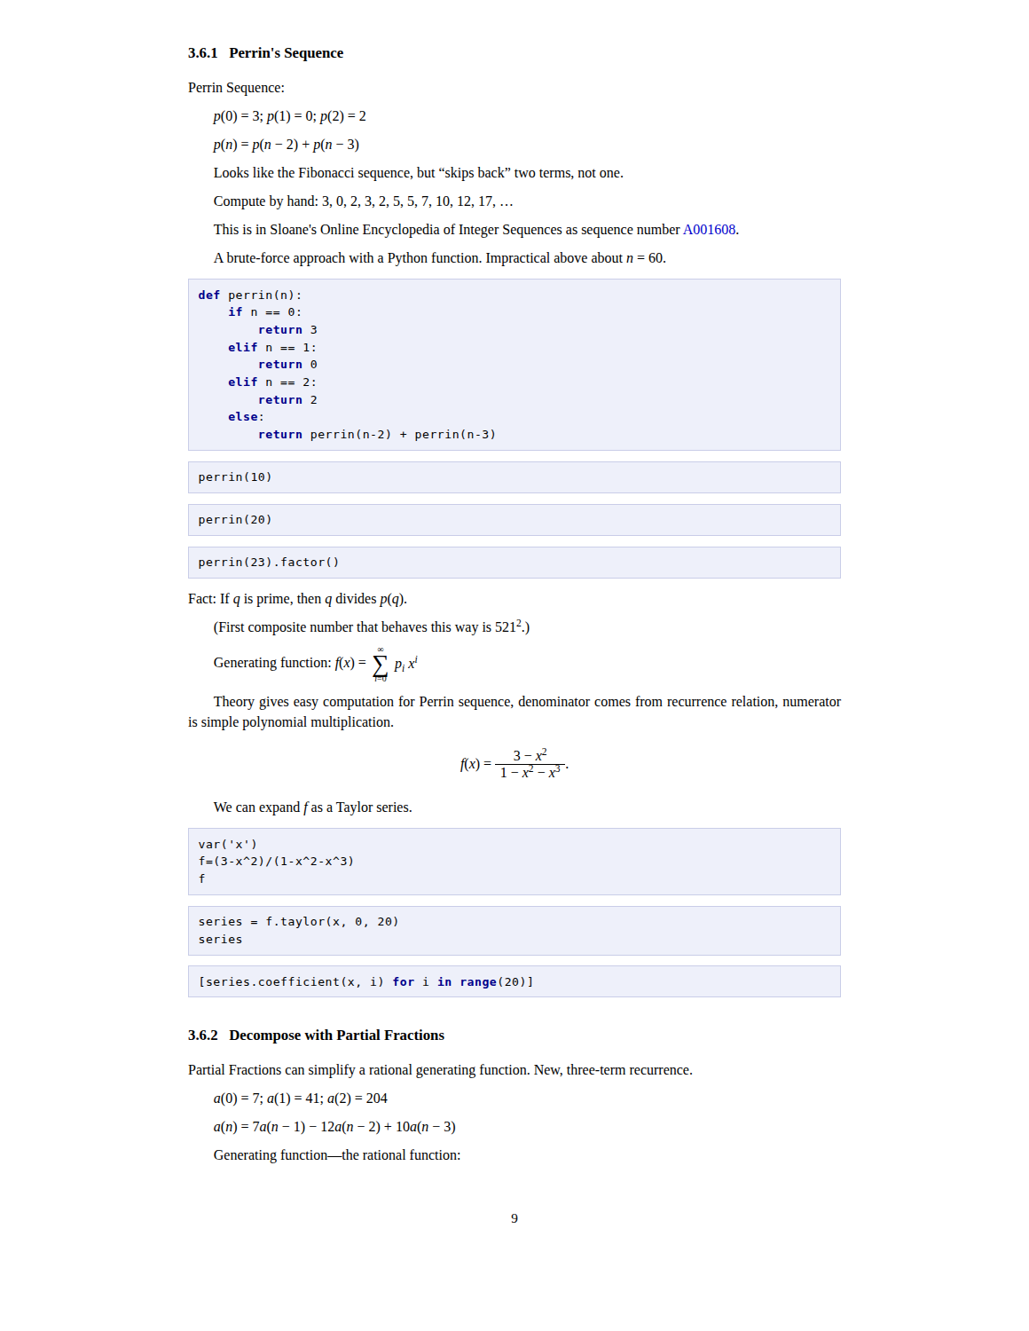3.6.1 Perrin's Sequence
Perrin Sequence:
p(0) = 3; p(1) = 0; p(2) = 2
p(n) = p(n − 2) + p(n − 3)
Looks like the Fibonacci sequence, but “skips back” two terms, not one.
Compute by hand: 3, 0, 2, 3, 2, 5, 5, 7, 10, 12, 17, …
This is in Sloane's Online Encyclopedia of Integer Sequences as sequence number A001608.
A brute-force approach with a Python function. Impractical above about n = 60.
def perrin(n):
    if n == 0:
        return 3
    elif n == 1:
        return 0
    elif n == 2:
        return 2
    else:
        return perrin(n-2) + perrin(n-3)
perrin(10)
perrin(20)
perrin(23).factor()
Fact: If q is prime, then q divides p(q).
(First composite number that behaves this way is 5212.)
Generating function: f(x) = ∞∑i=0 pi xi
Theory gives easy computation for Perrin sequence, denominator comes from recurrence relation, numerator is simple polynomial multiplication.
f(x) = 3 − x21 − x2 − x3.
We can expand f as a Taylor series.
var('x')
f=(3-x^2)/(1-x^2-x^3)
f
series = f.taylor(x, 0, 20)
series
[series.coefficient(x, i) for i in range(20)]
3.6.2 Decompose with Partial Fractions
Partial Fractions can simplify a rational generating function. New, three-term recurrence.
a(0) = 7; a(1) = 41; a(2) = 204
a(n) = 7a(n − 1) − 12a(n − 2) + 10a(n − 3)
Generating function—the rational function:
9